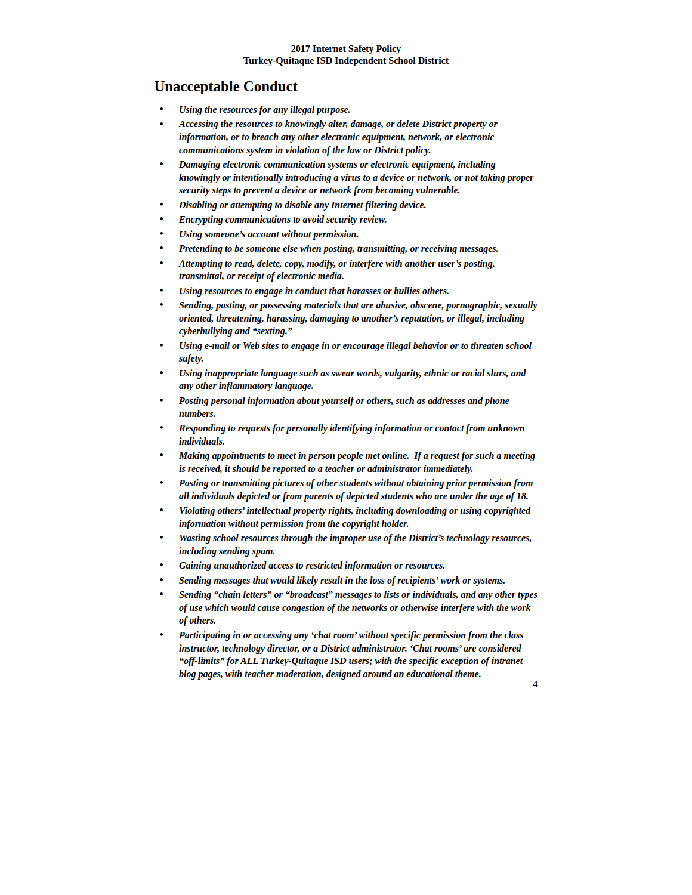2017 Internet Safety Policy Turkey-Quitaque ISD Independent School District
Unacceptable Conduct
Using the resources for any illegal purpose.
Accessing the resources to knowingly alter, damage, or delete District property or information, or to breach any other electronic equipment, network, or electronic communications system in violation of the law or District policy.
Damaging electronic communication systems or electronic equipment, including knowingly or intentionally introducing a virus to a device or network, or not taking proper security steps to prevent a device or network from becoming vulnerable.
Disabling or attempting to disable any Internet filtering device.
Encrypting communications to avoid security review.
Using someone’s account without permission.
Pretending to be someone else when posting, transmitting, or receiving messages.
Attempting to read, delete, copy, modify, or interfere with another user’s posting, transmittal, or receipt of electronic media.
Using resources to engage in conduct that harasses or bullies others.
Sending, posting, or possessing materials that are abusive, obscene, pornographic, sexually oriented, threatening, harassing, damaging to another’s reputation, or illegal, including cyberbullying and “sexting.”
Using e-mail or Web sites to engage in or encourage illegal behavior or to threaten school safety.
Using inappropriate language such as swear words, vulgarity, ethnic or racial slurs, and any other inflammatory language.
Posting personal information about yourself or others, such as addresses and phone numbers.
Responding to requests for personally identifying information or contact from unknown individuals.
Making appointments to meet in person people met online. If a request for such a meeting is received, it should be reported to a teacher or administrator immediately.
Posting or transmitting pictures of other students without obtaining prior permission from all individuals depicted or from parents of depicted students who are under the age of 18.
Violating others’ intellectual property rights, including downloading or using copyrighted information without permission from the copyright holder.
Wasting school resources through the improper use of the District’s technology resources, including sending spam.
Gaining unauthorized access to restricted information or resources.
Sending messages that would likely result in the loss of recipients’ work or systems.
Sending “chain letters” or “broadcast” messages to lists or individuals, and any other types of use which would cause congestion of the networks or otherwise interfere with the work of others.
Participating in or accessing any ‘chat room’ without specific permission from the class instructor, technology director, or a District administrator. ‘Chat rooms’ are considered “off-limits” for ALL Turkey-Quitaque ISD users; with the specific exception of intranet blog pages, with teacher moderation, designed around an educational theme.
4